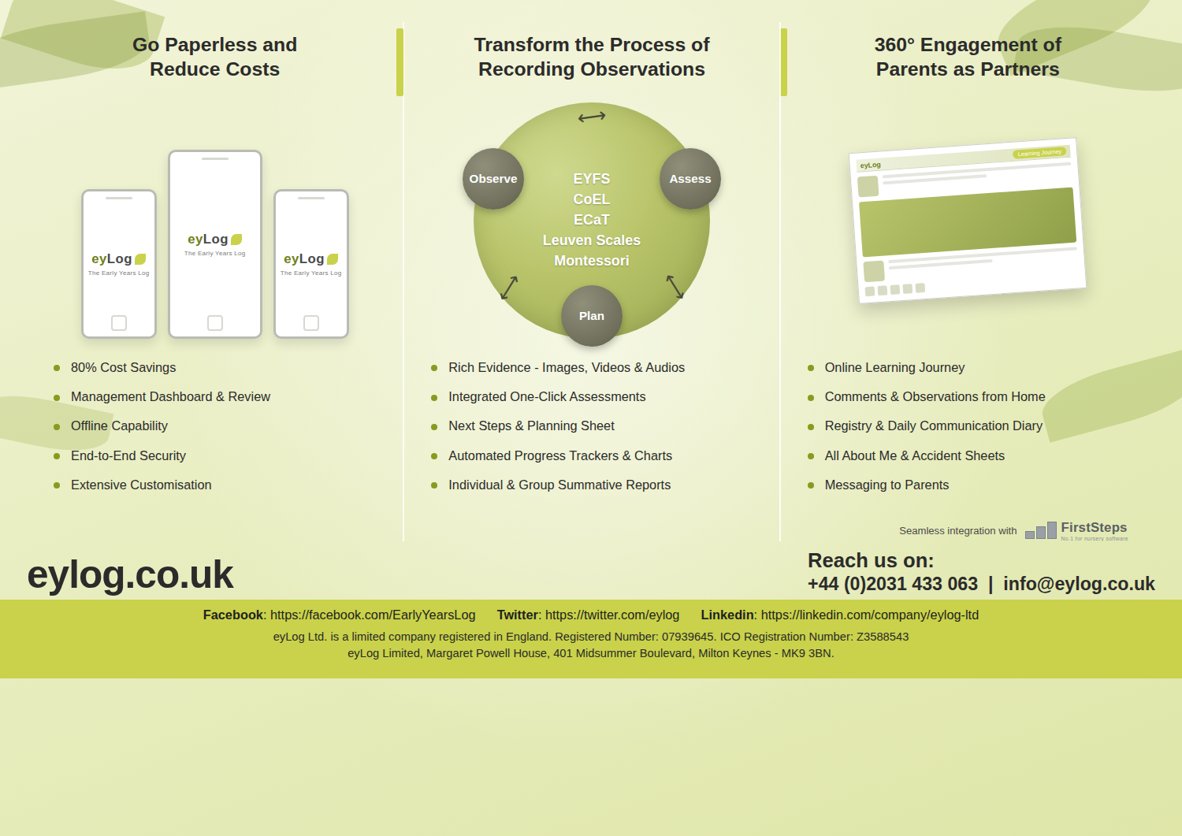Go Paperless and
Reduce Costs
ey Log
The Early Years Log
ey Log
The Early Years Log
ey Log
The Early Years Log
80% Cost Savings
Management Dashboard & Review
Offline Capability
End-to-End Security
Extensive Customisation
Transform the Process of
Recording Observations
EYFS
CoEL
ECaT
Leuven Scales
Montessori
Observe
Assess
Plan
⟷ ⟷ ⟷
Rich Evidence - Images, Videos & Audios
Integrated One-Click Assessments
Next Steps & Planning Sheet
Automated Progress Trackers & Charts
Individual & Group Summative Reports
360° Engagement of
Parents as Partners
eyLog Learning Journey
Online Learning Journey
Comments & Observations from Home
Registry & Daily Communication Diary
All About Me & Accident Sheets
Messaging to Parents
Seamless integration with FirstStepsNo.1 for nursery software
eylog.co.uk
Reach us on:
+44 (0)2031 433 063 | info@eylog.co.uk
Facebook: https://facebook.com/EarlyYearsLog Twitter: https://twitter.com/eylog Linkedin: https://linkedin.com/company/eylog-ltd
eyLog Ltd. is a limited company registered in England. Registered Number: 07939645. ICO Registration Number: Z3588543
eyLog Limited, Margaret Powell House, 401 Midsummer Boulevard, Milton Keynes - MK9 3BN.